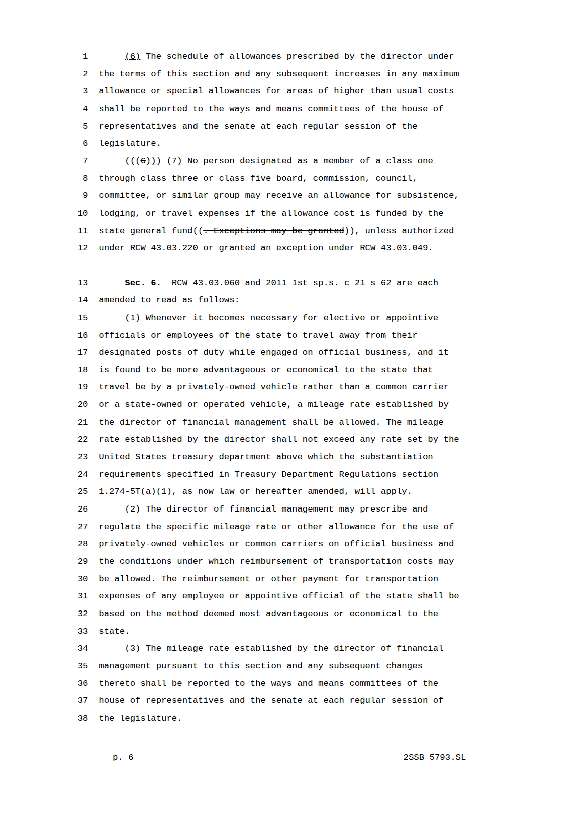1 (6) The schedule of allowances prescribed by the director under
2 the terms of this section and any subsequent increases in any maximum
3 allowance or special allowances for areas of higher than usual costs
4 shall be reported to the ways and means committees of the house of
5 representatives and the senate at each regular session of the
6 legislature.
7 (((6))) (7) No person designated as a member of a class one
8 through class three or class five board, commission, council,
9 committee, or similar group may receive an allowance for subsistence,
10 lodging, or travel expenses if the allowance cost is funded by the
11 state general fund((. Exceptions may be granted)), unless authorized
12 under RCW 43.03.220 or granted an exception under RCW 43.03.049.
13 Sec. 6. RCW 43.03.060 and 2011 1st sp.s. c 21 s 62 are each
14 amended to read as follows:
15 (1) Whenever it becomes necessary for elective or appointive
16 officials or employees of the state to travel away from their
17 designated posts of duty while engaged on official business, and it
18 is found to be more advantageous or economical to the state that
19 travel be by a privately-owned vehicle rather than a common carrier
20 or a state-owned or operated vehicle, a mileage rate established by
21 the director of financial management shall be allowed. The mileage
22 rate established by the director shall not exceed any rate set by the
23 United States treasury department above which the substantiation
24 requirements specified in Treasury Department Regulations section
251.274-5T(a)(1), as now law or hereafter amended, will apply.
26 (2) The director of financial management may prescribe and
27 regulate the specific mileage rate or other allowance for the use of
28 privately-owned vehicles or common carriers on official business and
29 the conditions under which reimbursement of transportation costs may
30 be allowed. The reimbursement or other payment for transportation
31 expenses of any employee or appointive official of the state shall be
32 based on the method deemed most advantageous or economical to the
33 state.
34 (3) The mileage rate established by the director of financial
35 management pursuant to this section and any subsequent changes
36 thereto shall be reported to the ways and means committees of the
37 house of representatives and the senate at each regular session of
38 the legislature.
p. 6 2SSB 5793.SL